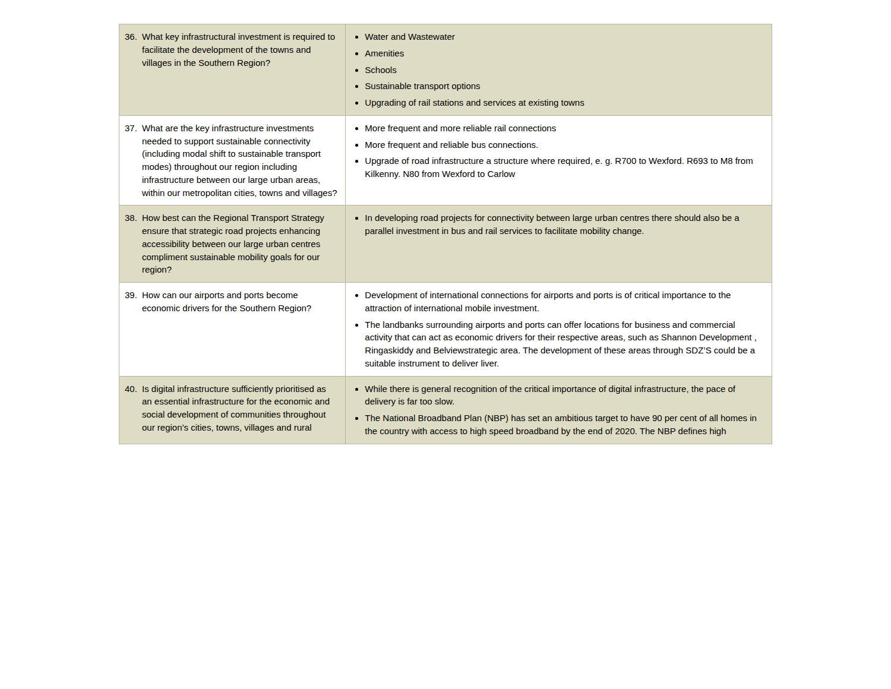| What key infrastructural investment is required to facilitate the development of the towns and villages in the Southern Region? | Water and Wastewater Amenities Schools Sustainable transport options Upgrading of rail stations and services at existing towns |
| What are the key infrastructure investments needed to support sustainable connectivity (including modal shift to sustainable transport modes) throughout our region including infrastructure between our large urban areas, within our metropolitan cities, towns and villages? | More frequent and more reliable rail connections More frequent and reliable bus connections. Upgrade of road infrastructure a structure where required, e. g. R700 to Wexford. R693 to M8 from Kilkenny. N80 from Wexford to Carlow |
| How best can the Regional Transport Strategy ensure that strategic road projects enhancing accessibility between our large urban centres compliment sustainable mobility goals for our region? | In developing road projects for connectivity between large urban centres there should also be a parallel investment in bus and rail services to facilitate mobility change. |
| How can our airports and ports become economic drivers for the Southern Region? | Development of international connections for airports and ports is of critical importance to the attraction of international mobile investment. The landbanks surrounding airports and ports can offer locations for business and commercial activity that can act as economic drivers for their respective areas, such as Shannon Development , Ringaskiddy and Belviewstrategic area. The development of these areas through SDZ’S could be a suitable instrument to deliver liver. |
| Is digital infrastructure sufficiently prioritised as an essential infrastructure for the economic and social development of communities throughout our region’s cities, towns, villages and rural | While there is general recognition of the critical importance of digital infrastructure, the pace of delivery is far too slow. The National Broadband Plan (NBP) has set an ambitious target to have 90 per cent of all homes in the country with access to high speed broadband by the end of 2020. The NBP defines high |